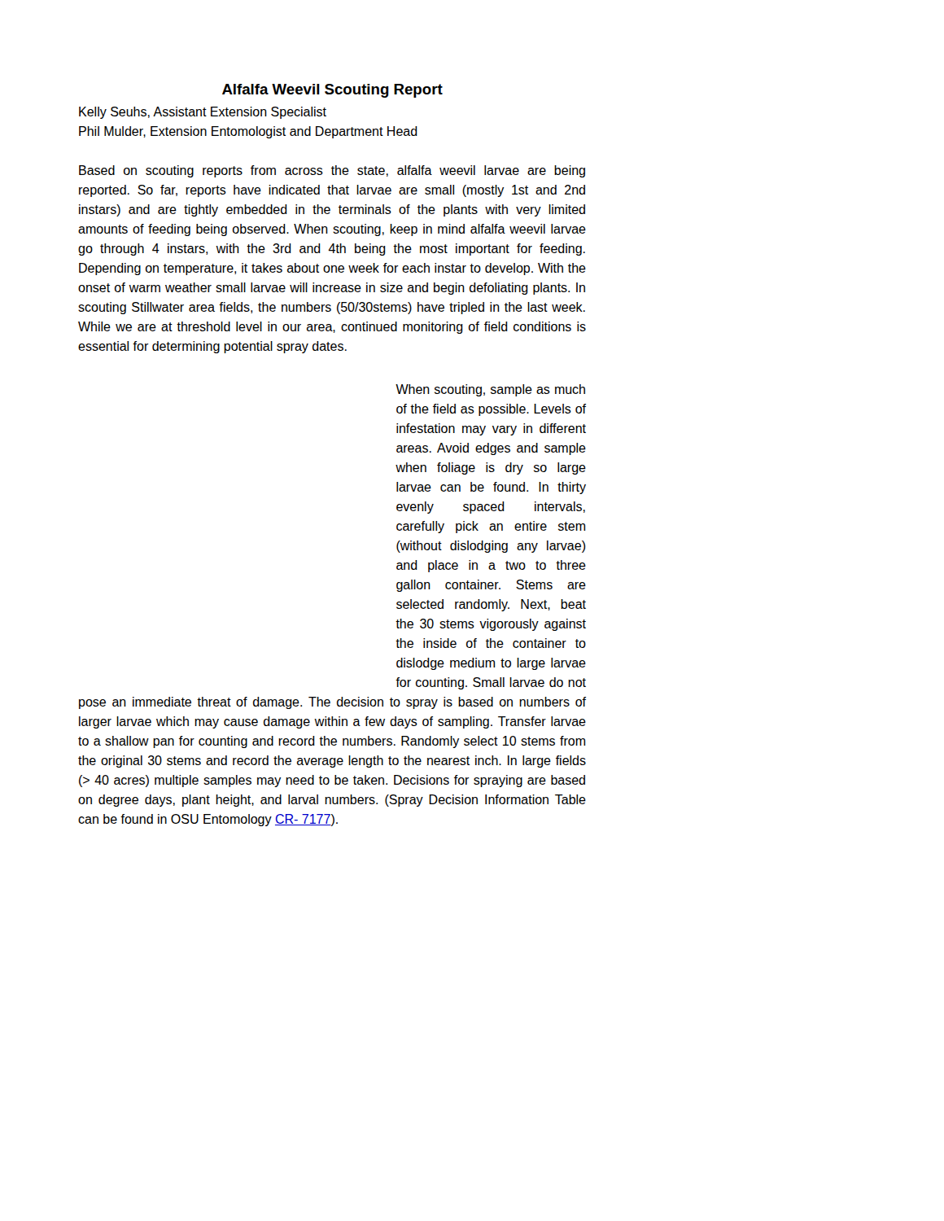Alfalfa Weevil Scouting Report
Kelly Seuhs, Assistant Extension Specialist
Phil Mulder, Extension Entomologist and Department Head
Based on scouting reports from across the state, alfalfa weevil larvae are being reported. So far, reports have indicated that larvae are small (mostly 1st and 2nd instars) and are tightly embedded in the terminals of the plants with very limited amounts of feeding being observed. When scouting, keep in mind alfalfa weevil larvae go through 4 instars, with the 3rd and 4th being the most important for feeding. Depending on temperature, it takes about one week for each instar to develop. With the onset of warm weather small larvae will increase in size and begin defoliating plants. In scouting Stillwater area fields, the numbers (50/30stems) have tripled in the last week. While we are at threshold level in our area, continued monitoring of field conditions is essential for determining potential spray dates.
When scouting, sample as much of the field as possible. Levels of infestation may vary in different areas. Avoid edges and sample when foliage is dry so large larvae can be found. In thirty evenly spaced intervals, carefully pick an entire stem (without dislodging any larvae) and place in a two to three gallon container. Stems are selected randomly. Next, beat the 30 stems vigorously against the inside of the container to dislodge medium to large larvae for counting. Small larvae do not pose an immediate threat of damage. The decision to spray is based on numbers of larger larvae which may cause damage within a few days of sampling. Transfer larvae to a shallow pan for counting and record the numbers. Randomly select 10 stems from the original 30 stems and record the average length to the nearest inch. In large fields (> 40 acres) multiple samples may need to be taken. Decisions for spraying are based on degree days, plant height, and larval numbers. (Spray Decision Information Table can be found in OSU Entomology CR- 7177).